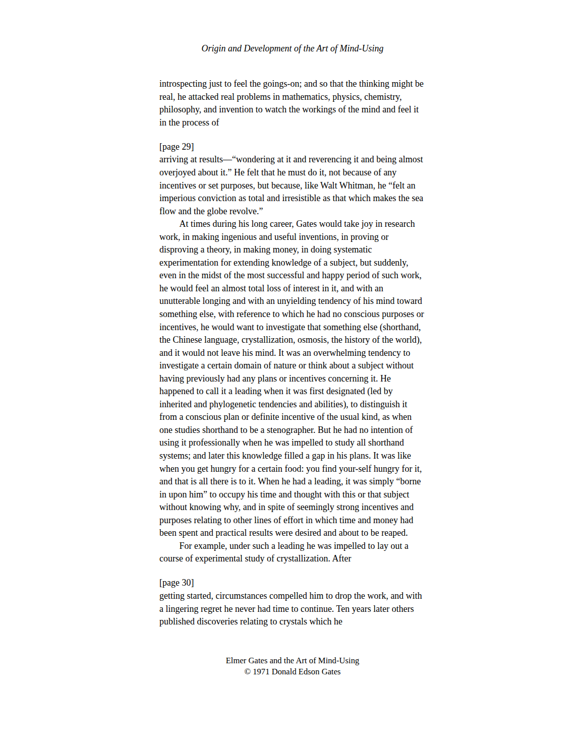Origin and Development of the Art of Mind-Using
introspecting just to feel the goings-on; and so that the thinking might be real, he attacked real problems in mathematics, physics, chemistry, philosophy, and invention to watch the workings of the mind and feel it in the process of
[page 29]
arriving at results—“wondering at it and reverencing it and being almost overjoyed about it.” He felt that he must do it, not because of any incentives or set purposes, but because, like Walt Whitman, he “felt an imperious conviction as total and irresistible as that which makes the sea flow and the globe revolve.”
At times during his long career, Gates would take joy in research work, in making ingenious and useful inventions, in proving or disproving a theory, in making money, in doing systematic experimentation for extending knowledge of a subject, but suddenly, even in the midst of the most successful and happy period of such work, he would feel an almost total loss of interest in it, and with an unutterable longing and with an unyielding tendency of his mind toward something else, with reference to which he had no conscious purposes or incentives, he would want to investigate that something else (shorthand, the Chinese language, crystallization, osmosis, the history of the world), and it would not leave his mind. It was an overwhelming tendency to investigate a certain domain of nature or think about a subject without having previously had any plans or incentives concerning it. He happened to call it a leading when it was first designated (led by inherited and phylogenetic tendencies and abilities), to distinguish it from a conscious plan or definite incentive of the usual kind, as when one studies shorthand to be a stenographer. But he had no intention of using it professionally when he was impelled to study all shorthand systems; and later this knowledge filled a gap in his plans. It was like when you get hungry for a certain food: you find your-self hungry for it, and that is all there is to it. When he had a leading, it was simply “borne in upon him” to occupy his time and thought with this or that subject without knowing why, and in spite of seemingly strong incentives and purposes relating to other lines of effort in which time and money had been spent and practical results were desired and about to be reaped.
For example, under such a leading he was impelled to lay out a course of experimental study of crystallization. After
[page 30]
getting started, circumstances compelled him to drop the work, and with a lingering regret he never had time to continue. Ten years later others published discoveries relating to crystals which he
Elmer Gates and the Art of Mind-Using
© 1971 Donald Edson Gates